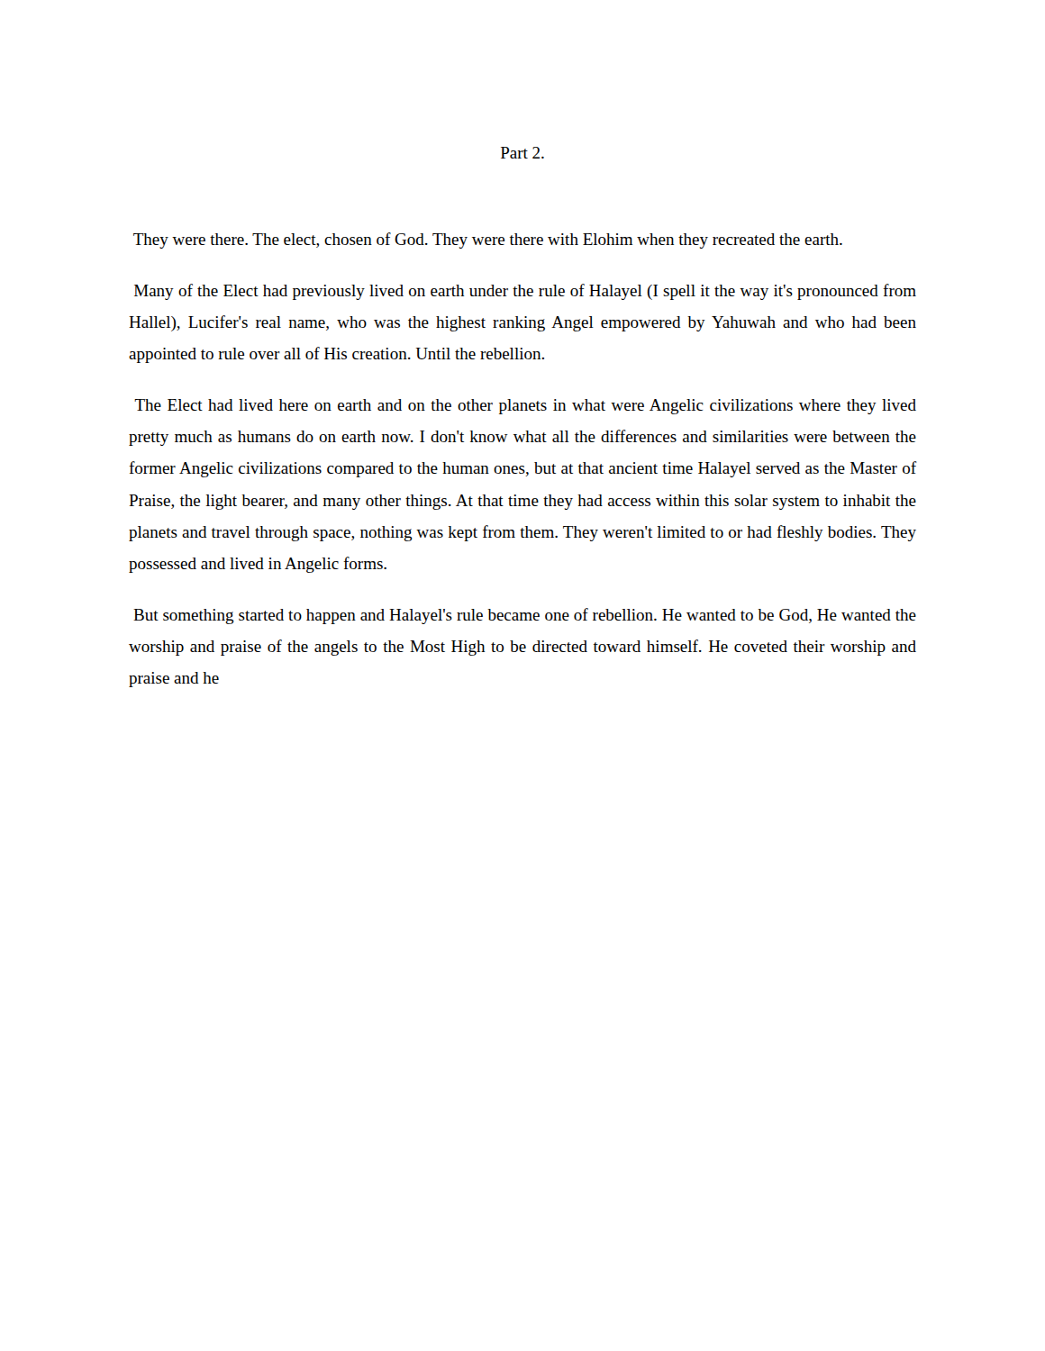Part 2.
They were there. The elect, chosen of God. They were there with Elohim when they recreated the earth.
Many of the Elect had previously lived on earth under the rule of Halayel (I spell it the way it's pronounced from Hallel), Lucifer's real name, who was the highest ranking Angel empowered by Yahuwah and who had been appointed to rule over all of His creation. Until the rebellion.
The Elect had lived here on earth and on the other planets in what were Angelic civilizations where they lived pretty much as humans do on earth now. I don't know what all the differences and similarities were between the former Angelic civilizations compared to the human ones, but at that ancient time Halayel served as the Master of Praise, the light bearer, and many other things. At that time they had access within this solar system to inhabit the planets and travel through space, nothing was kept from them. They weren't limited to or had fleshly bodies. They possessed and lived in Angelic forms.
But something started to happen and Halayel's rule became one of rebellion. He wanted to be God, He wanted the worship and praise of the angels to the Most High to be directed toward himself. He coveted their worship and praise and he